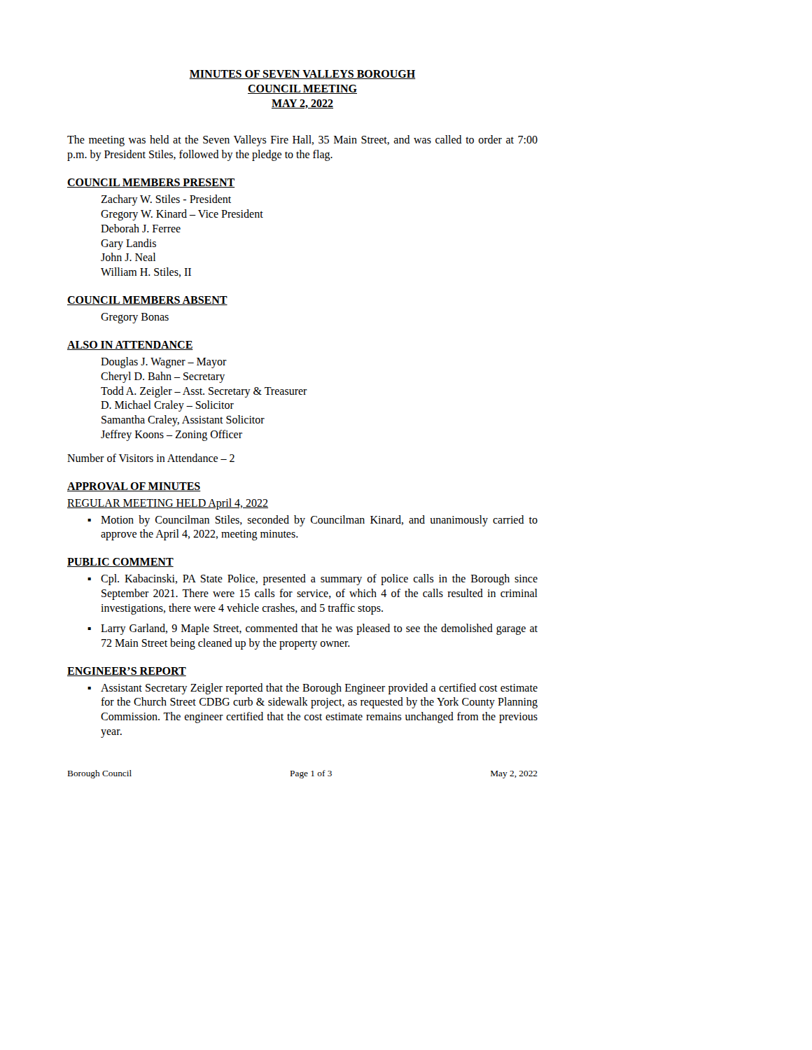MINUTES OF SEVEN VALLEYS BOROUGH
COUNCIL MEETING
MAY 2, 2022
The meeting was held at the Seven Valleys Fire Hall, 35 Main Street, and was called to order at 7:00 p.m. by President Stiles, followed by the pledge to the flag.
COUNCIL MEMBERS PRESENT
Zachary W. Stiles - President
Gregory W. Kinard – Vice President
Deborah J. Ferree
Gary Landis
John J. Neal
William H. Stiles, II
COUNCIL MEMBERS ABSENT
Gregory Bonas
ALSO IN ATTENDANCE
Douglas J. Wagner – Mayor
Cheryl D. Bahn – Secretary
Todd A. Zeigler – Asst. Secretary & Treasurer
D. Michael Craley – Solicitor
Samantha Craley, Assistant Solicitor
Jeffrey Koons – Zoning Officer
Number of Visitors in Attendance – 2
APPROVAL OF MINUTES
REGULAR MEETING HELD April 4, 2022
Motion by Councilman Stiles, seconded by Councilman Kinard, and unanimously carried to approve the April 4, 2022, meeting minutes.
PUBLIC COMMENT
Cpl. Kabacinski, PA State Police, presented a summary of police calls in the Borough since September 2021. There were 15 calls for service, of which 4 of the calls resulted in criminal investigations, there were 4 vehicle crashes, and 5 traffic stops.
Larry Garland, 9 Maple Street, commented that he was pleased to see the demolished garage at 72 Main Street being cleaned up by the property owner.
ENGINEER’S REPORT
Assistant Secretary Zeigler reported that the Borough Engineer provided a certified cost estimate for the Church Street CDBG curb & sidewalk project, as requested by the York County Planning Commission. The engineer certified that the cost estimate remains unchanged from the previous year.
Borough Council Page 1 of 3 May 2, 2022